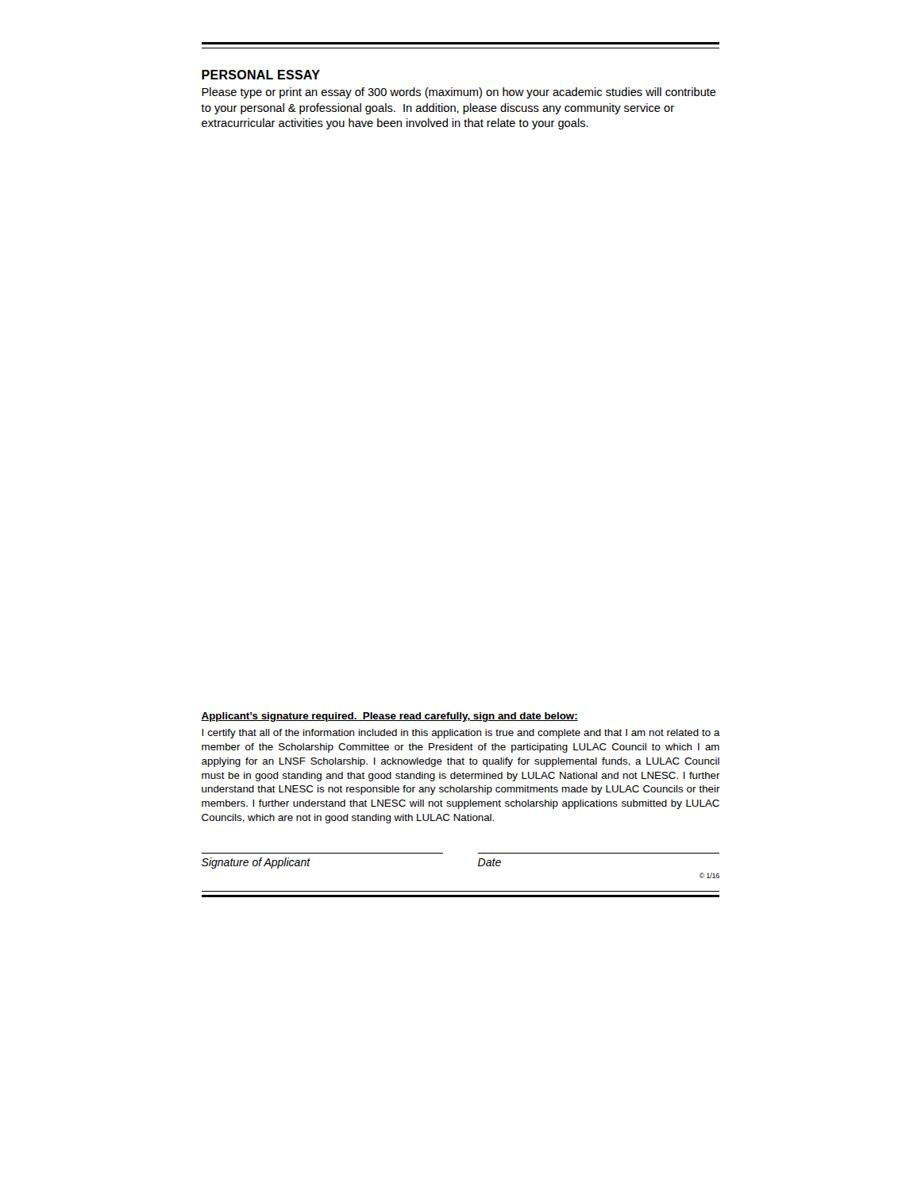PERSONAL ESSAY
Please type or print an essay of 300 words (maximum) on how your academic studies will contribute to your personal & professional goals. In addition, please discuss any community service or extracurricular activities you have been involved in that relate to your goals.
Applicant’s signature required. Please read carefully, sign and date below:
I certify that all of the information included in this application is true and complete and that I am not related to a member of the Scholarship Committee or the President of the participating LULAC Council to which I am applying for an LNSF Scholarship. I acknowledge that to qualify for supplemental funds, a LULAC Council must be in good standing and that good standing is determined by LULAC National and not LNESC. I further understand that LNESC is not responsible for any scholarship commitments made by LULAC Councils or their members. I further understand that LNESC will not supplement scholarship applications submitted by LULAC Councils, which are not in good standing with LULAC National.
Signature of Applicant
Date
© 1/16